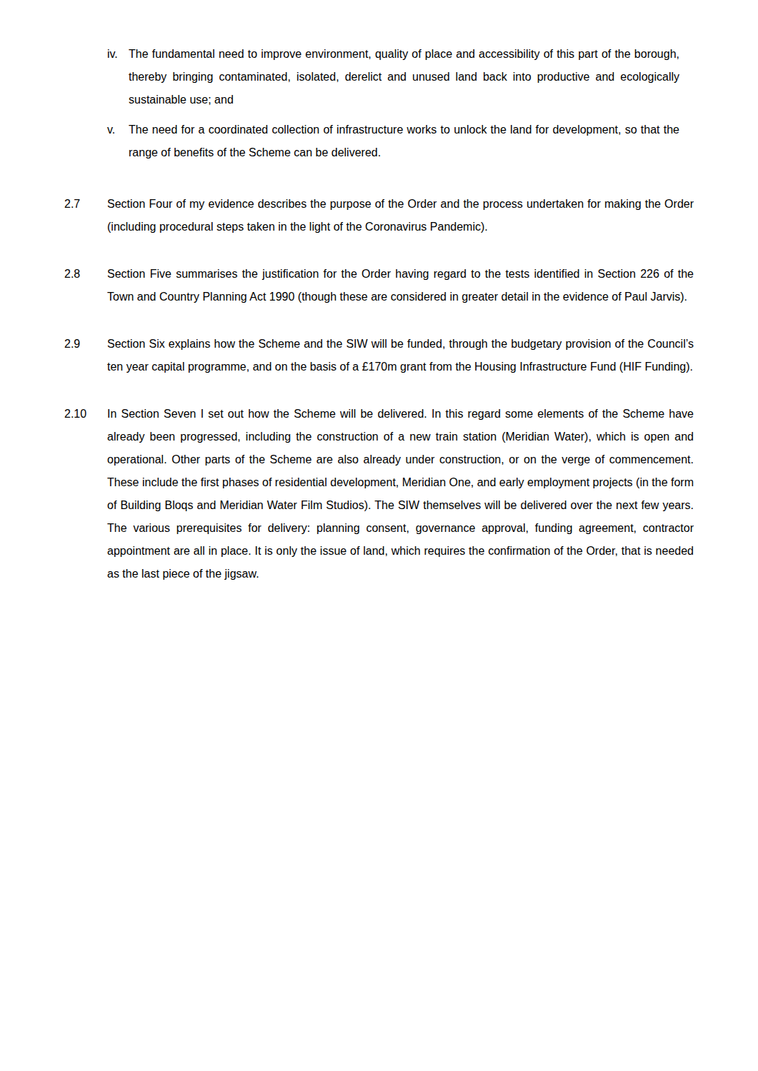iv. The fundamental need to improve environment, quality of place and accessibility of this part of the borough, thereby bringing contaminated, isolated, derelict and unused land back into productive and ecologically sustainable use; and
v. The need for a coordinated collection of infrastructure works to unlock the land for development, so that the range of benefits of the Scheme can be delivered.
2.7 Section Four of my evidence describes the purpose of the Order and the process undertaken for making the Order (including procedural steps taken in the light of the Coronavirus Pandemic).
2.8 Section Five summarises the justification for the Order having regard to the tests identified in Section 226 of the Town and Country Planning Act 1990 (though these are considered in greater detail in the evidence of Paul Jarvis).
2.9 Section Six explains how the Scheme and the SIW will be funded, through the budgetary provision of the Council’s ten year capital programme, and on the basis of a £170m grant from the Housing Infrastructure Fund (HIF Funding).
2.10 In Section Seven I set out how the Scheme will be delivered. In this regard some elements of the Scheme have already been progressed, including the construction of a new train station (Meridian Water), which is open and operational. Other parts of the Scheme are also already under construction, or on the verge of commencement. These include the first phases of residential development, Meridian One, and early employment projects (in the form of Building Bloqs and Meridian Water Film Studios). The SIW themselves will be delivered over the next few years. The various prerequisites for delivery: planning consent, governance approval, funding agreement, contractor appointment are all in place. It is only the issue of land, which requires the confirmation of the Order, that is needed as the last piece of the jigsaw.